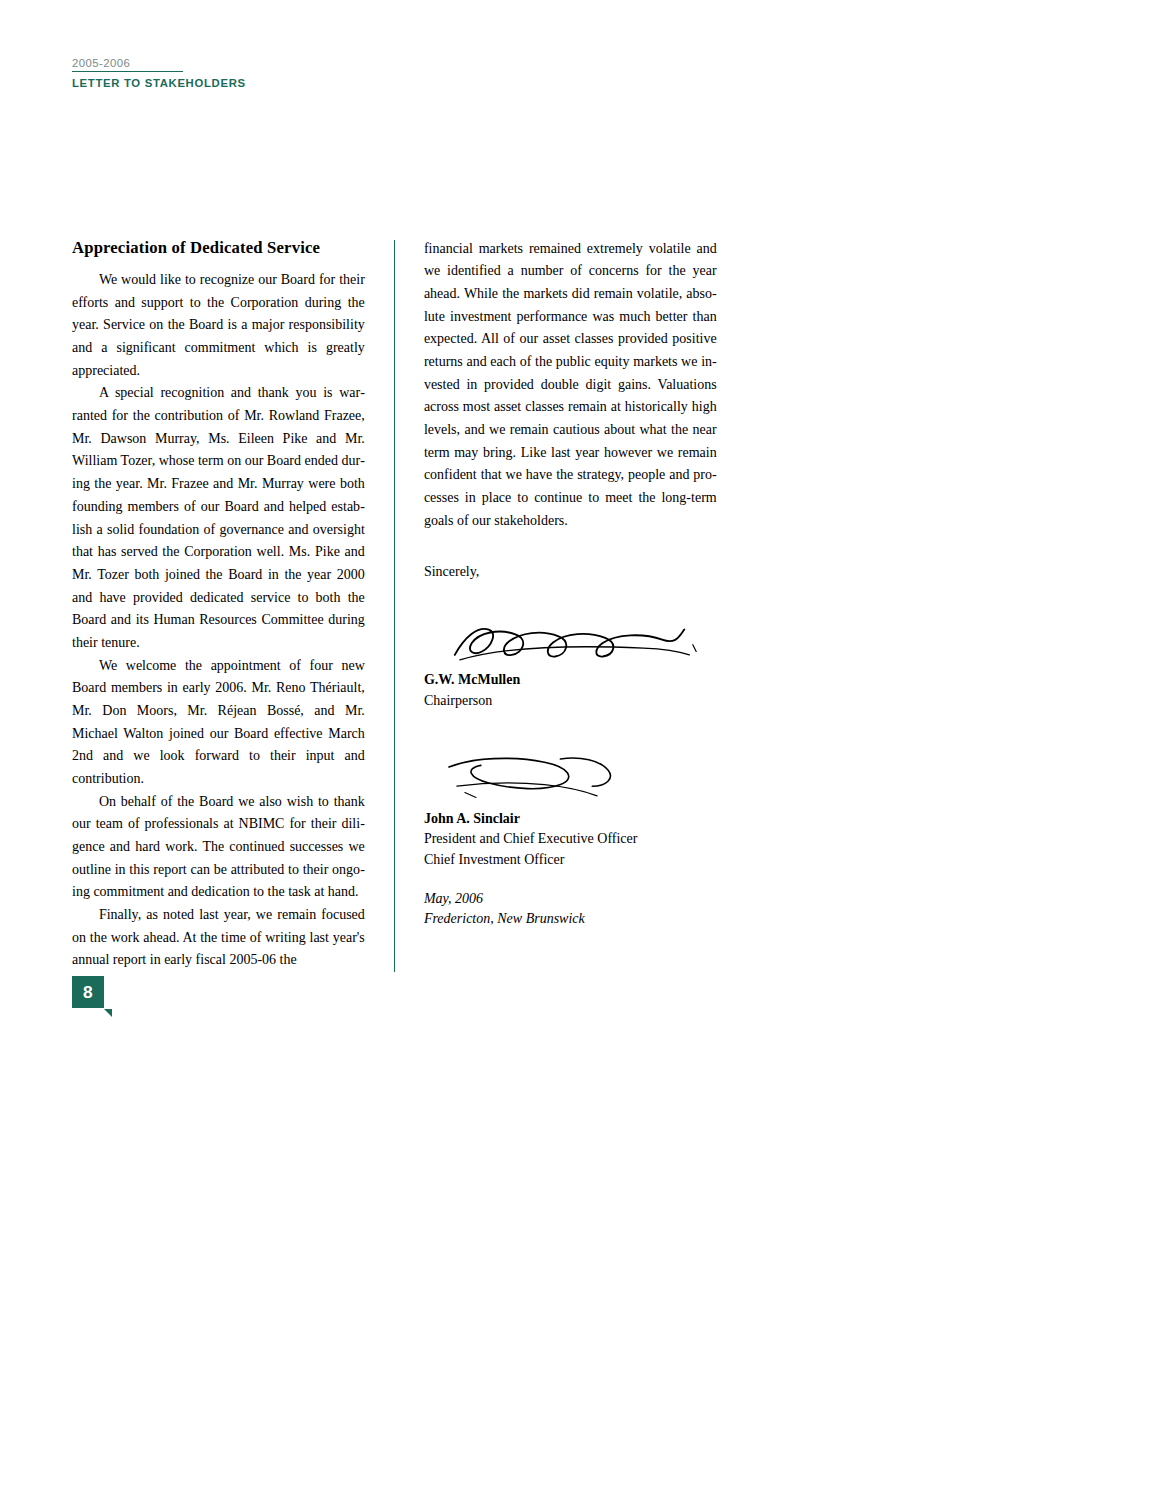2005-2006
LETTER TO STAKEHOLDERS
Appreciation of Dedicated Service
We would like to recognize our Board for their efforts and support to the Corporation during the year. Service on the Board is a major responsibility and a significant commitment which is greatly appreciated.
A special recognition and thank you is warranted for the contribution of Mr. Rowland Frazee, Mr. Dawson Murray, Ms. Eileen Pike and Mr. William Tozer, whose term on our Board ended during the year. Mr. Frazee and Mr. Murray were both founding members of our Board and helped establish a solid foundation of governance and oversight that has served the Corporation well. Ms. Pike and Mr. Tozer both joined the Board in the year 2000 and have provided dedicated service to both the Board and its Human Resources Committee during their tenure.
We welcome the appointment of four new Board members in early 2006. Mr. Reno Thériault, Mr. Don Moors, Mr. Réjean Bossé, and Mr. Michael Walton joined our Board effective March 2nd and we look forward to their input and contribution.
On behalf of the Board we also wish to thank our team of professionals at NBIMC for their diligence and hard work. The continued successes we outline in this report can be attributed to their ongoing commitment and dedication to the task at hand.
Finally, as noted last year, we remain focused on the work ahead. At the time of writing last year's annual report in early fiscal 2005-06 the
financial markets remained extremely volatile and we identified a number of concerns for the year ahead. While the markets did remain volatile, absolute investment performance was much better than expected. All of our asset classes provided positive returns and each of the public equity markets we invested in provided double digit gains. Valuations across most asset classes remain at historically high levels, and we remain cautious about what the near term may bring. Like last year however we remain confident that we have the strategy, people and processes in place to continue to meet the long-term goals of our stakeholders.
Sincerely,
G.W. McMullen
Chairperson
John A. Sinclair
President and Chief Executive Officer
Chief Investment Officer
May, 2006
Fredericton, New Brunswick
8